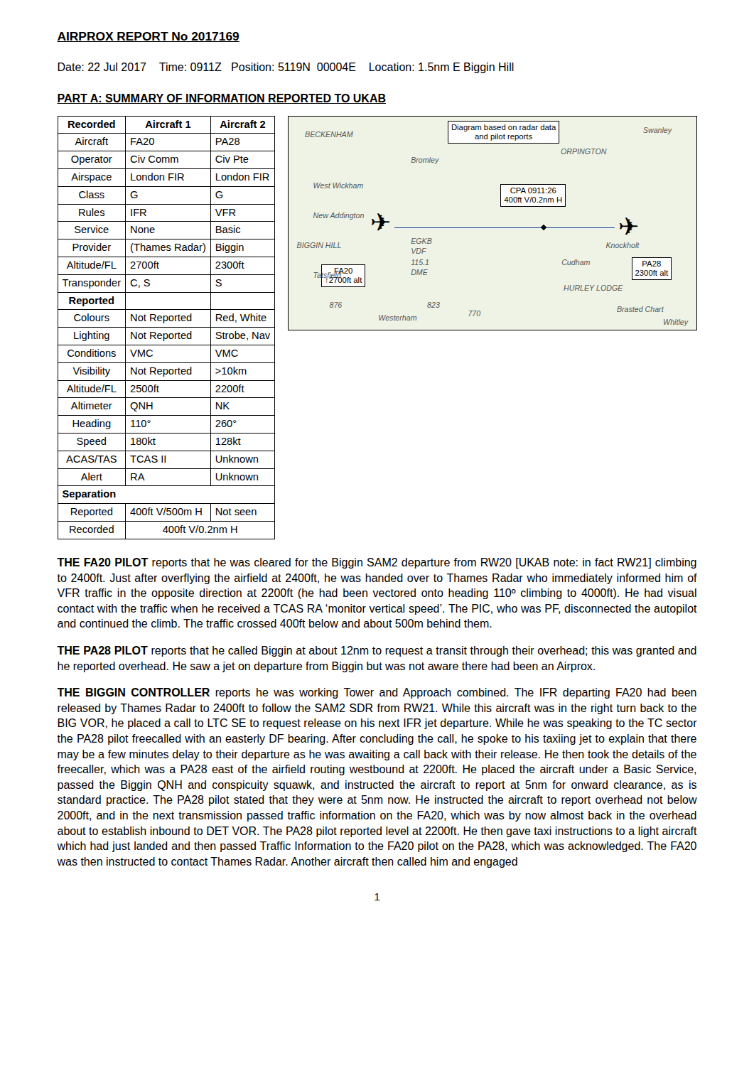AIRPROX REPORT No 2017169
Date: 22 Jul 2017 Time: 0911Z Position: 5119N 00004E Location: 1.5nm E Biggin Hill
PART A: SUMMARY OF INFORMATION REPORTED TO UKAB
| Recorded | Aircraft 1 | Aircraft 2 |
| --- | --- | --- |
| Aircraft | FA20 | PA28 |
| Operator | Civ Comm | Civ Pte |
| Airspace | London FIR | London FIR |
| Class | G | G |
| Rules | IFR | VFR |
| Service | None | Basic |
| Provider | (Thames Radar) | Biggin |
| Altitude/FL | 2700ft | 2300ft |
| Transponder | C, S | S |
| Reported | | |
| Colours | Not Reported | Red, White |
| Lighting | Not Reported | Strobe, Nav |
| Conditions | VMC | VMC |
| Visibility | Not Reported | >10km |
| Altitude/FL | 2500ft | 2200ft |
| Altimeter | QNH | NK |
| Heading | 110° | 260° |
| Speed | 180kt | 128kt |
| ACAS/TAS | TCAS II | Unknown |
| Alert | RA | Unknown |
| Separation |
| Reported | 400ft V/500m H | Not seen |
| Recorded | 400ft V/0.2nm H |
Diagram based on radar data
and pilot reports
CPA 0911:26
400ft V/0.2nm H
FA20
↑2700ft alt
PA28
2300ft alt
✈
✈
BECKENHAM
Swanley
Bromley
ORPINGTON
West Wickham
New Addington
BIGGIN HILL
EGKB
VDF
115.1
DME
Tatsfield
Cudham
Knockholt
HURLEY LODGE
876
823
770
Westerham
Brasted Chart
Whitley
THE FA20 PILOT reports that he was cleared for the Biggin SAM2 departure from RW20 [UKAB note: in fact RW21] climbing to 2400ft. Just after overflying the airfield at 2400ft, he was handed over to Thames Radar who immediately informed him of VFR traffic in the opposite direction at 2200ft (he had been vectored onto heading 110º climbing to 4000ft). He had visual contact with the traffic when he received a TCAS RA ‘monitor vertical speed’. The PIC, who was PF, disconnected the autopilot and continued the climb. The traffic crossed 400ft below and about 500m behind them.
THE PA28 PILOT reports that he called Biggin at about 12nm to request a transit through their overhead; this was granted and he reported overhead. He saw a jet on departure from Biggin but was not aware there had been an Airprox.
THE BIGGIN CONTROLLER reports he was working Tower and Approach combined. The IFR departing FA20 had been released by Thames Radar to 2400ft to follow the SAM2 SDR from RW21. While this aircraft was in the right turn back to the BIG VOR, he placed a call to LTC SE to request release on his next IFR jet departure. While he was speaking to the TC sector the PA28 pilot freecalled with an easterly DF bearing. After concluding the call, he spoke to his taxiing jet to explain that there may be a few minutes delay to their departure as he was awaiting a call back with their release. He then took the details of the freecaller, which was a PA28 east of the airfield routing westbound at 2200ft. He placed the aircraft under a Basic Service, passed the Biggin QNH and conspicuity squawk, and instructed the aircraft to report at 5nm for onward clearance, as is standard practice. The PA28 pilot stated that they were at 5nm now. He instructed the aircraft to report overhead not below 2000ft, and in the next transmission passed traffic information on the FA20, which was by now almost back in the overhead about to establish inbound to DET VOR. The PA28 pilot reported level at 2200ft. He then gave taxi instructions to a light aircraft which had just landed and then passed Traffic Information to the FA20 pilot on the PA28, which was acknowledged. The FA20 was then instructed to contact Thames Radar. Another aircraft then called him and engaged
1